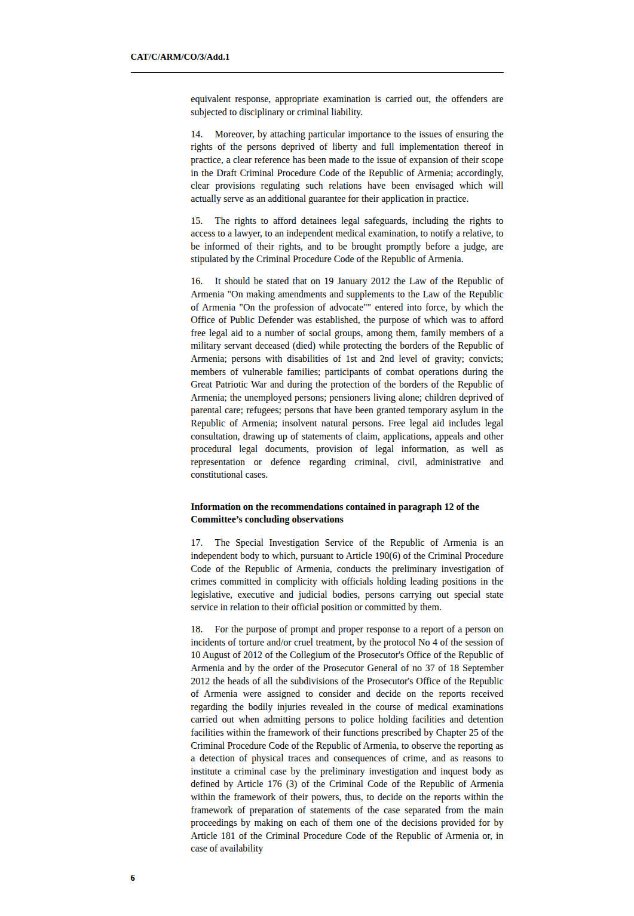CAT/C/ARM/CO/3/Add.1
equivalent response, appropriate examination is carried out, the offenders are subjected to disciplinary or criminal liability.
14. Moreover, by attaching particular importance to the issues of ensuring the rights of the persons deprived of liberty and full implementation thereof in practice, a clear reference has been made to the issue of expansion of their scope in the Draft Criminal Procedure Code of the Republic of Armenia; accordingly, clear provisions regulating such relations have been envisaged which will actually serve as an additional guarantee for their application in practice.
15. The rights to afford detainees legal safeguards, including the rights to access to a lawyer, to an independent medical examination, to notify a relative, to be informed of their rights, and to be brought promptly before a judge, are stipulated by the Criminal Procedure Code of the Republic of Armenia.
16. It should be stated that on 19 January 2012 the Law of the Republic of Armenia "On making amendments and supplements to the Law of the Republic of Armenia "On the profession of advocate"" entered into force, by which the Office of Public Defender was established, the purpose of which was to afford free legal aid to a number of social groups, among them, family members of a military servant deceased (died) while protecting the borders of the Republic of Armenia; persons with disabilities of 1st and 2nd level of gravity; convicts; members of vulnerable families; participants of combat operations during the Great Patriotic War and during the protection of the borders of the Republic of Armenia; the unemployed persons; pensioners living alone; children deprived of parental care; refugees; persons that have been granted temporary asylum in the Republic of Armenia; insolvent natural persons. Free legal aid includes legal consultation, drawing up of statements of claim, applications, appeals and other procedural legal documents, provision of legal information, as well as representation or defence regarding criminal, civil, administrative and constitutional cases.
Information on the recommendations contained in paragraph 12 of the Committee’s concluding observations
17. The Special Investigation Service of the Republic of Armenia is an independent body to which, pursuant to Article 190(6) of the Criminal Procedure Code of the Republic of Armenia, conducts the preliminary investigation of crimes committed in complicity with officials holding leading positions in the legislative, executive and judicial bodies, persons carrying out special state service in relation to their official position or committed by them.
18. For the purpose of prompt and proper response to a report of a person on incidents of torture and/or cruel treatment, by the protocol No 4 of the session of 10 August of 2012 of the Collegium of the Prosecutor's Office of the Republic of Armenia and by the order of the Prosecutor General of no 37 of 18 September 2012 the heads of all the subdivisions of the Prosecutor's Office of the Republic of Armenia were assigned to consider and decide on the reports received regarding the bodily injuries revealed in the course of medical examinations carried out when admitting persons to police holding facilities and detention facilities within the framework of their functions prescribed by Chapter 25 of the Criminal Procedure Code of the Republic of Armenia, to observe the reporting as a detection of physical traces and consequences of crime, and as reasons to institute a criminal case by the preliminary investigation and inquest body as defined by Article 176 (3) of the Criminal Code of the Republic of Armenia within the framework of their powers, thus, to decide on the reports within the framework of preparation of statements of the case separated from the main proceedings by making on each of them one of the decisions provided for by Article 181 of the Criminal Procedure Code of the Republic of Armenia or, in case of availability
6